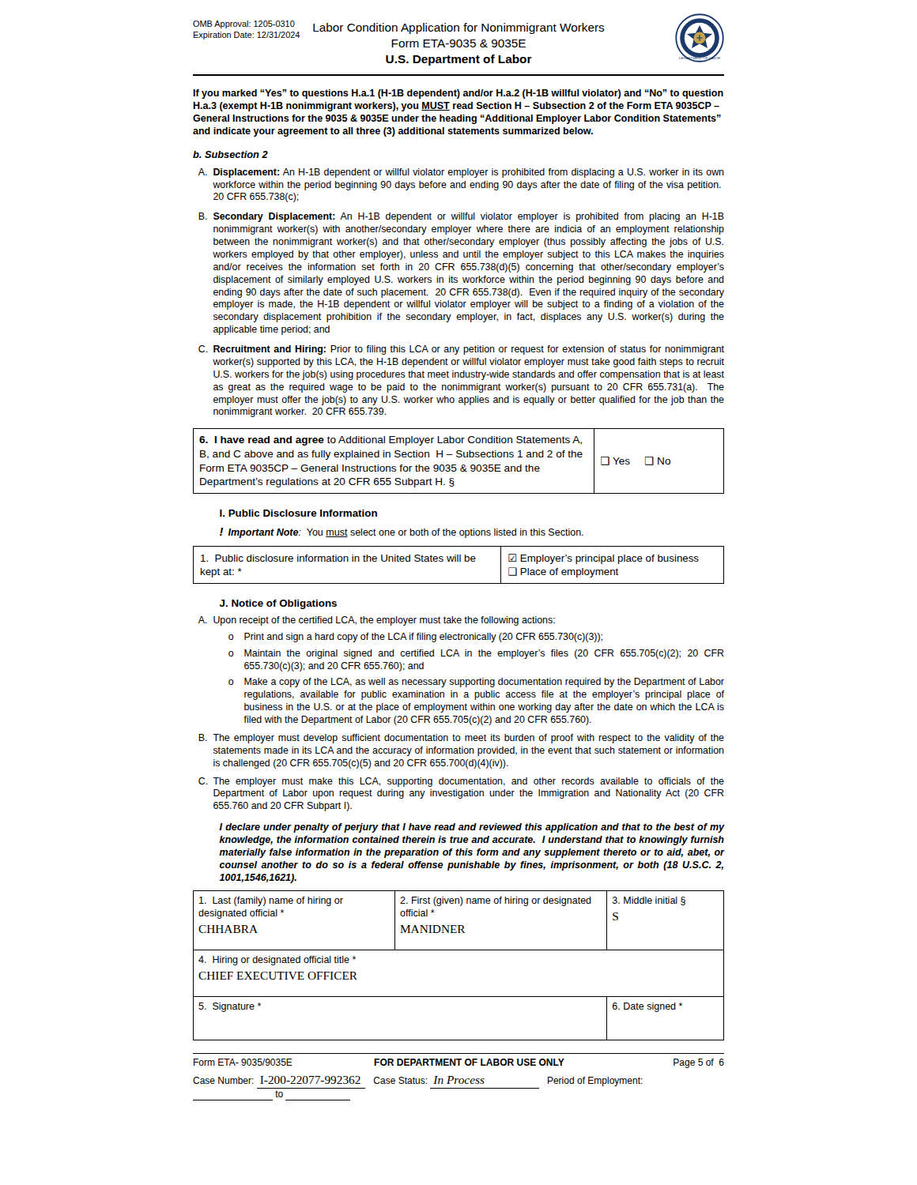DEPARTMENT OF LABOR
OMB Approval: 1205-0310
Expiration Date: 12/31/2024
Labor Condition Application for Nonimmigrant Workers
Form ETA-9035 & 9035E
U.S. Department of Labor
If you marked “Yes” to questions H.a.1 (H-1B dependent) and/or H.a.2 (H-1B willful violator) and “No” to question H.a.3 (exempt H-1B nonimmigrant workers), you MUST read Section H – Subsection 2 of the Form ETA 9035CP – General Instructions for the 9035 & 9035E under the heading “Additional Employer Labor Condition Statements” and indicate your agreement to all three (3) additional statements summarized below.
b. Subsection 2
A. Displacement: An H-1B dependent or willful violator employer is prohibited from displacing a U.S. worker in its own workforce within the period beginning 90 days before and ending 90 days after the date of filing of the visa petition. 20 CFR 655.738(c);
B. Secondary Displacement: An H-1B dependent or willful violator employer is prohibited from placing an H-1B nonimmigrant worker(s) with another/secondary employer where there are indicia of an employment relationship between the nonimmigrant worker(s) and that other/secondary employer (thus possibly affecting the jobs of U.S. workers employed by that other employer), unless and until the employer subject to this LCA makes the inquiries and/or receives the information set forth in 20 CFR 655.738(d)(5) concerning that other/secondary employer’s displacement of similarly employed U.S. workers in its workforce within the period beginning 90 days before and ending 90 days after the date of such placement. 20 CFR 655.738(d). Even if the required inquiry of the secondary employer is made, the H-1B dependent or willful violator employer will be subject to a finding of a violation of the secondary displacement prohibition if the secondary employer, in fact, displaces any U.S. worker(s) during the applicable time period; and
C. Recruitment and Hiring: Prior to filing this LCA or any petition or request for extension of status for nonimmigrant worker(s) supported by this LCA, the H-1B dependent or willful violator employer must take good faith steps to recruit U.S. workers for the job(s) using procedures that meet industry-wide standards and offer compensation that is at least as great as the required wage to be paid to the nonimmigrant worker(s) pursuant to 20 CFR 655.731(a). The employer must offer the job(s) to any U.S. worker who applies and is equally or better qualified for the job than the nonimmigrant worker. 20 CFR 655.739.
| 6. I have read and agree to Additional Employer Labor Condition Statements A, B, and C above and as fully explained in Section H – Subsections 1 and 2 of the Form ETA 9035CP – General Instructions for the 9035 & 9035E and the Department’s regulations at 20 CFR 655 Subpart H. § | ❑ Yes ❑ No |
I. Public Disclosure Information
!Important Note: You must select one or both of the options listed in this Section.
| 1. Public disclosure information in the United States will be kept at: * | ☑ Employer’s principal place of business ❑ Place of employment |
J. Notice of Obligations
A. Upon receipt of the certified LCA, the employer must take the following actions:
o Print and sign a hard copy of the LCA if filing electronically (20 CFR 655.730(c)(3));
o Maintain the original signed and certified LCA in the employer’s files (20 CFR 655.705(c)(2); 20 CFR 655.730(c)(3); and 20 CFR 655.760); and
o Make a copy of the LCA, as well as necessary supporting documentation required by the Department of Labor regulations, available for public examination in a public access file at the employer’s principal place of business in the U.S. or at the place of employment within one working day after the date on which the LCA is filed with the Department of Labor (20 CFR 655.705(c)(2) and 20 CFR 655.760).
B. The employer must develop sufficient documentation to meet its burden of proof with respect to the validity of the statements made in its LCA and the accuracy of information provided, in the event that such statement or information is challenged (20 CFR 655.705(c)(5) and 20 CFR 655.700(d)(4)(iv)).
C. The employer must make this LCA, supporting documentation, and other records available to officials of the Department of Labor upon request during any investigation under the Immigration and Nationality Act (20 CFR 655.760 and 20 CFR Subpart I).
I declare under penalty of perjury that I have read and reviewed this application and that to the best of my knowledge, the information contained therein is true and accurate. I understand that to knowingly furnish materially false information in the preparation of this form and any supplement thereto or to aid, abet, or counsel another to do so is a federal offense punishable by fines, imprisonment, or both (18 U.S.C. 2, 1001,1546,1621).
| 1. Last (family) name of hiring or designated official * CHHABRA | 2. First (given) name of hiring or designated official * MANIDNER | 3. Middle initial § S |
| 4. Hiring or designated official title * CHIEF EXECUTIVE OFFICER |
| 5. Signature * | 6. Date signed * |
| Form ETA- 9035/9035E | FOR DEPARTMENT OF LABOR USE ONLY | Page 5 of 6 |
| Case Number: I-200-22077-992362 Case Status: In Process Period of Employment: to |